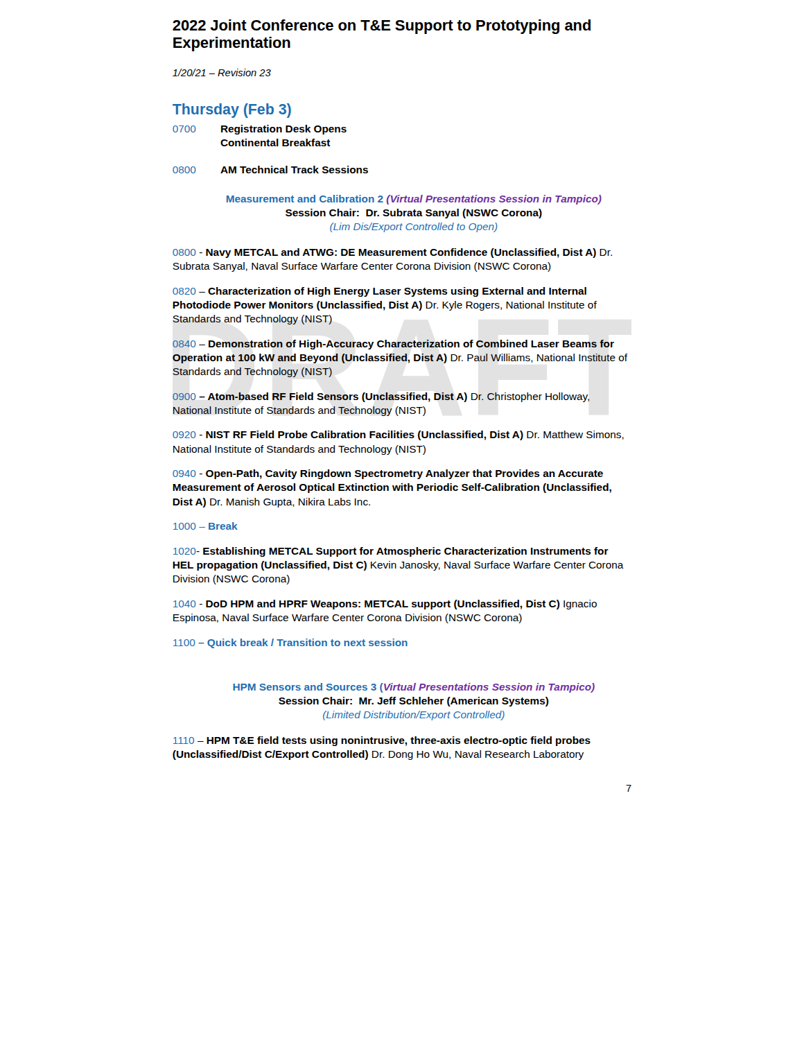DRAFT
2022 Joint Conference on T&E Support to Prototyping and Experimentation
1/20/21 – Revision 23
Thursday (Feb 3)
0700
Registration Desk Opens
Continental Breakfast
0800
AM Technical Track Sessions
Measurement and Calibration 2 (Virtual Presentations Session in Tampico)
Session Chair: Dr. Subrata Sanyal (NSWC Corona)
(Lim Dis/Export Controlled to Open)
0800 - Navy METCAL and ATWG: DE Measurement Confidence (Unclassified, Dist A) Dr. Subrata Sanyal, Naval Surface Warfare Center Corona Division (NSWC Corona)
0820 – Characterization of High Energy Laser Systems using External and Internal Photodiode Power Monitors (Unclassified, Dist A) Dr. Kyle Rogers, National Institute of Standards and Technology (NIST)
0840 – Demonstration of High-Accuracy Characterization of Combined Laser Beams for Operation at 100 kW and Beyond (Unclassified, Dist A) Dr. Paul Williams, National Institute of Standards and Technology (NIST)
0900 – Atom-based RF Field Sensors (Unclassified, Dist A) Dr. Christopher Holloway, National Institute of Standards and Technology (NIST)
0920 - NIST RF Field Probe Calibration Facilities (Unclassified, Dist A) Dr. Matthew Simons, National Institute of Standards and Technology (NIST)
0940 - Open-Path, Cavity Ringdown Spectrometry Analyzer that Provides an Accurate Measurement of Aerosol Optical Extinction with Periodic Self-Calibration (Unclassified, Dist A) Dr. Manish Gupta, Nikira Labs Inc.
1000 – Break
1020- Establishing METCAL Support for Atmospheric Characterization Instruments for HEL propagation (Unclassified, Dist C) Kevin Janosky, Naval Surface Warfare Center Corona Division (NSWC Corona)
1040 - DoD HPM and HPRF Weapons: METCAL support (Unclassified, Dist C) Ignacio Espinosa, Naval Surface Warfare Center Corona Division (NSWC Corona)
1100 – Quick break / Transition to next session
HPM Sensors and Sources 3 (Virtual Presentations Session in Tampico)
Session Chair: Mr. Jeff Schleher (American Systems)
(Limited Distribution/Export Controlled)
1110 – HPM T&E field tests using nonintrusive, three-axis electro-optic field probes (Unclassified/Dist C/Export Controlled) Dr. Dong Ho Wu, Naval Research Laboratory
7